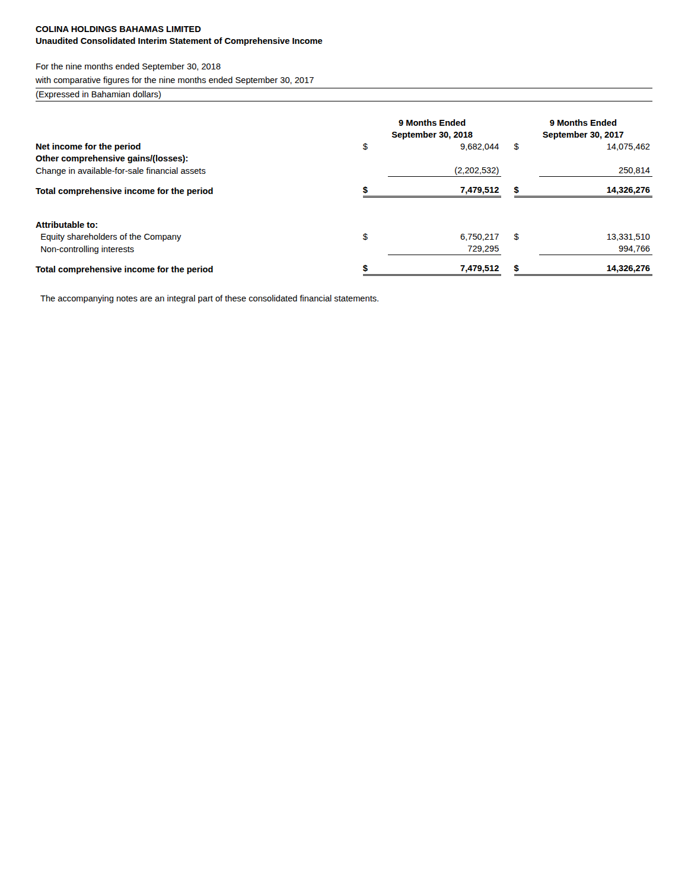COLINA HOLDINGS BAHAMAS LIMITED
Unaudited Consolidated Interim Statement of Comprehensive Income
For the nine months ended September 30, 2018
with comparative figures for the nine months ended September 30, 2017
(Expressed in Bahamian dollars)
| | 9 Months Ended | | 9 Months Ended |
| | September 30, 2018 | | September 30, 2017 |
| Net income for the period | $ | 9,682,044 | | $ | 14,075,462 |
| Other comprehensive gains/(losses): | | | | | |
| Change in available-for-sale financial assets | | (2,202,532) | | | 250,814 |
| Total comprehensive income for the period | $ | 7,479,512 | | $ | 14,326,276 |
| Attributable to: | | | | | |
| Equity shareholders of the Company | $ | 6,750,217 | | $ | 13,331,510 |
| Non-controlling interests | | 729,295 | | | 994,766 |
| Total comprehensive income for the period | $ | 7,479,512 | | $ | 14,326,276 |
The accompanying notes are an integral part of these consolidated financial statements.